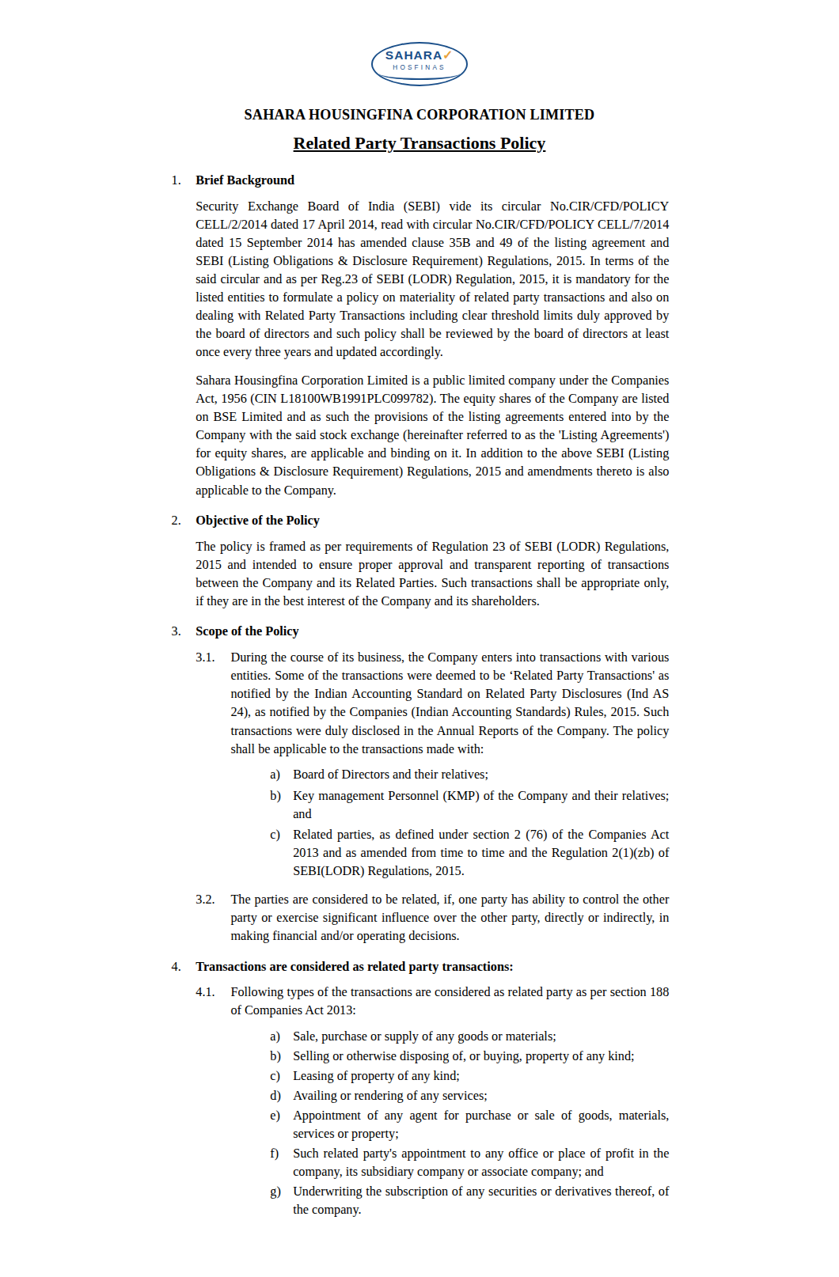SAHARA✓
HOSFINAS
SAHARA HOUSINGFINA CORPORATION LIMITED
Related Party Transactions Policy
Brief Background
Security Exchange Board of India (SEBI) vide its circular No.CIR/CFD/POLICY CELL/2/2014 dated 17 April 2014, read with circular No.CIR/CFD/POLICY CELL/7/2014 dated 15 September 2014 has amended clause 35B and 49 of the listing agreement and SEBI (Listing Obligations & Disclosure Requirement) Regulations, 2015. In terms of the said circular and as per Reg.23 of SEBI (LODR) Regulation, 2015, it is mandatory for the listed entities to formulate a policy on materiality of related party transactions and also on dealing with Related Party Transactions including clear threshold limits duly approved by the board of directors and such policy shall be reviewed by the board of directors at least once every three years and updated accordingly.
Sahara Housingfina Corporation Limited is a public limited company under the Companies Act, 1956 (CIN L18100WB1991PLC099782). The equity shares of the Company are listed on BSE Limited and as such the provisions of the listing agreements entered into by the Company with the said stock exchange (hereinafter referred to as the 'Listing Agreements') for equity shares, are applicable and binding on it. In addition to the above SEBI (Listing Obligations & Disclosure Requirement) Regulations, 2015 and amendments thereto is also applicable to the Company.
Objective of the Policy
The policy is framed as per requirements of Regulation 23 of SEBI (LODR) Regulations, 2015 and intended to ensure proper approval and transparent reporting of transactions between the Company and its Related Parties. Such transactions shall be appropriate only, if they are in the best interest of the Company and its shareholders.
Scope of the Policy
During the course of its business, the Company enters into transactions with various entities. Some of the transactions were deemed to be ‘Related Party Transactions' as notified by the Indian Accounting Standard on Related Party Disclosures (Ind AS 24), as notified by the Companies (Indian Accounting Standards) Rules, 2015. Such transactions were duly disclosed in the Annual Reports of the Company. The policy shall be applicable to the transactions made with:
Board of Directors and their relatives;
Key management Personnel (KMP) of the Company and their relatives; and
Related parties, as defined under section 2 (76) of the Companies Act 2013 and as amended from time to time and the Regulation 2(1)(zb) of SEBI(LODR) Regulations, 2015.
The parties are considered to be related, if, one party has ability to control the other party or exercise significant influence over the other party, directly or indirectly, in making financial and/or operating decisions.
Transactions are considered as related party transactions:
Following types of the transactions are considered as related party as per section 188 of Companies Act 2013:
Sale, purchase or supply of any goods or materials;
Selling or otherwise disposing of, or buying, property of any kind;
Leasing of property of any kind;
Availing or rendering of any services;
Appointment of any agent for purchase or sale of goods, materials, services or property;
Such related party's appointment to any office or place of profit in the company, its subsidiary company or associate company; and
Underwriting the subscription of any securities or derivatives thereof, of the company.